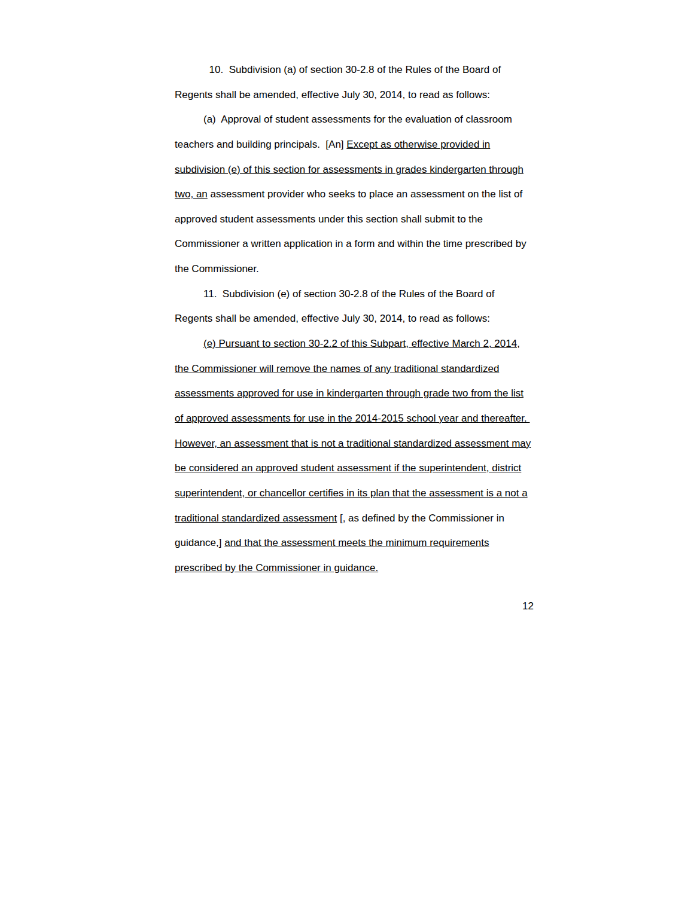10. Subdivision (a) of section 30-2.8 of the Rules of the Board of Regents shall be amended, effective July 30, 2014, to read as follows:
(a) Approval of student assessments for the evaluation of classroom teachers and building principals. [An] Except as otherwise provided in subdivision (e) of this section for assessments in grades kindergarten through two, an assessment provider who seeks to place an assessment on the list of approved student assessments under this section shall submit to the Commissioner a written application in a form and within the time prescribed by the Commissioner.
11. Subdivision (e) of section 30-2.8 of the Rules of the Board of Regents shall be amended, effective July 30, 2014, to read as follows:
(e) Pursuant to section 30-2.2 of this Subpart, effective March 2, 2014, the Commissioner will remove the names of any traditional standardized assessments approved for use in kindergarten through grade two from the list of approved assessments for use in the 2014-2015 school year and thereafter. However, an assessment that is not a traditional standardized assessment may be considered an approved student assessment if the superintendent, district superintendent, or chancellor certifies in its plan that the assessment is a not a traditional standardized assessment [, as defined by the Commissioner in guidance,] and that the assessment meets the minimum requirements prescribed by the Commissioner in guidance.
12